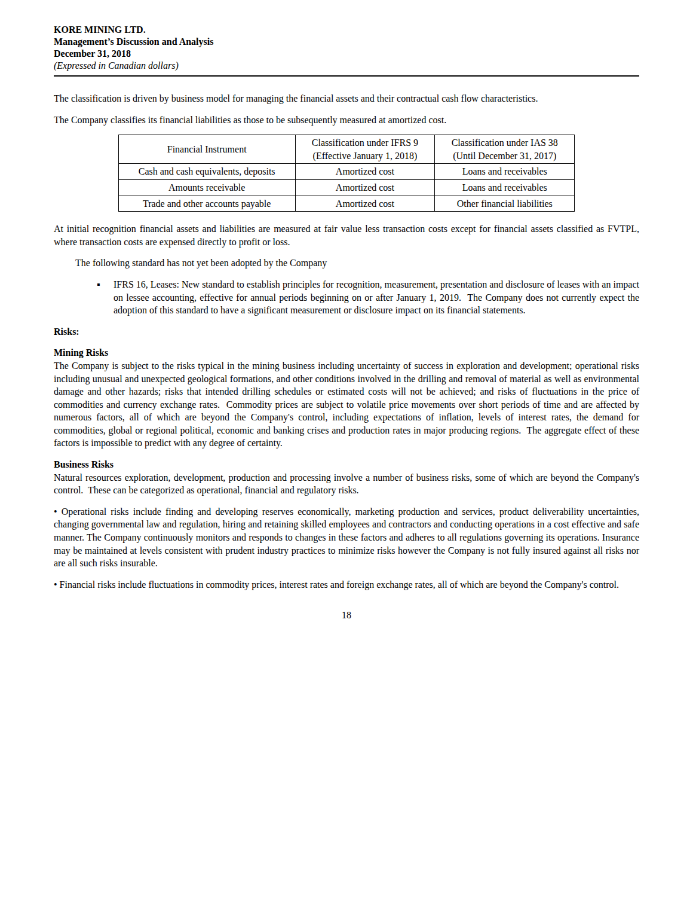KORE MINING LTD.
Management’s Discussion and Analysis
December 31, 2018
(Expressed in Canadian dollars)
The classification is driven by business model for managing the financial assets and their contractual cash flow characteristics.
The Company classifies its financial liabilities as those to be subsequently measured at amortized cost.
| Financial Instrument | Classification under IFRS 9 (Effective January 1, 2018) | Classification under IAS 38 (Until December 31, 2017) |
| Cash and cash equivalents, deposits | Amortized cost | Loans and receivables |
| Amounts receivable | Amortized cost | Loans and receivables |
| Trade and other accounts payable | Amortized cost | Other financial liabilities |
At initial recognition financial assets and liabilities are measured at fair value less transaction costs except for financial assets classified as FVTPL, where transaction costs are expensed directly to profit or loss.
The following standard has not yet been adopted by the Company
IFRS 16, Leases: New standard to establish principles for recognition, measurement, presentation and disclosure of leases with an impact on lessee accounting, effective for annual periods beginning on or after January 1, 2019. The Company does not currently expect the adoption of this standard to have a significant measurement or disclosure impact on its financial statements.
Risks:
Mining Risks
The Company is subject to the risks typical in the mining business including uncertainty of success in exploration and development; operational risks including unusual and unexpected geological formations, and other conditions involved in the drilling and removal of material as well as environmental damage and other hazards; risks that intended drilling schedules or estimated costs will not be achieved; and risks of fluctuations in the price of commodities and currency exchange rates. Commodity prices are subject to volatile price movements over short periods of time and are affected by numerous factors, all of which are beyond the Company's control, including expectations of inflation, levels of interest rates, the demand for commodities, global or regional political, economic and banking crises and production rates in major producing regions. The aggregate effect of these factors is impossible to predict with any degree of certainty.
Business Risks
Natural resources exploration, development, production and processing involve a number of business risks, some of which are beyond the Company's control. These can be categorized as operational, financial and regulatory risks.
• Operational risks include finding and developing reserves economically, marketing production and services, product deliverability uncertainties, changing governmental law and regulation, hiring and retaining skilled employees and contractors and conducting operations in a cost effective and safe manner. The Company continuously monitors and responds to changes in these factors and adheres to all regulations governing its operations. Insurance may be maintained at levels consistent with prudent industry practices to minimize risks however the Company is not fully insured against all risks nor are all such risks insurable.
• Financial risks include fluctuations in commodity prices, interest rates and foreign exchange rates, all of which are beyond the Company's control.
18